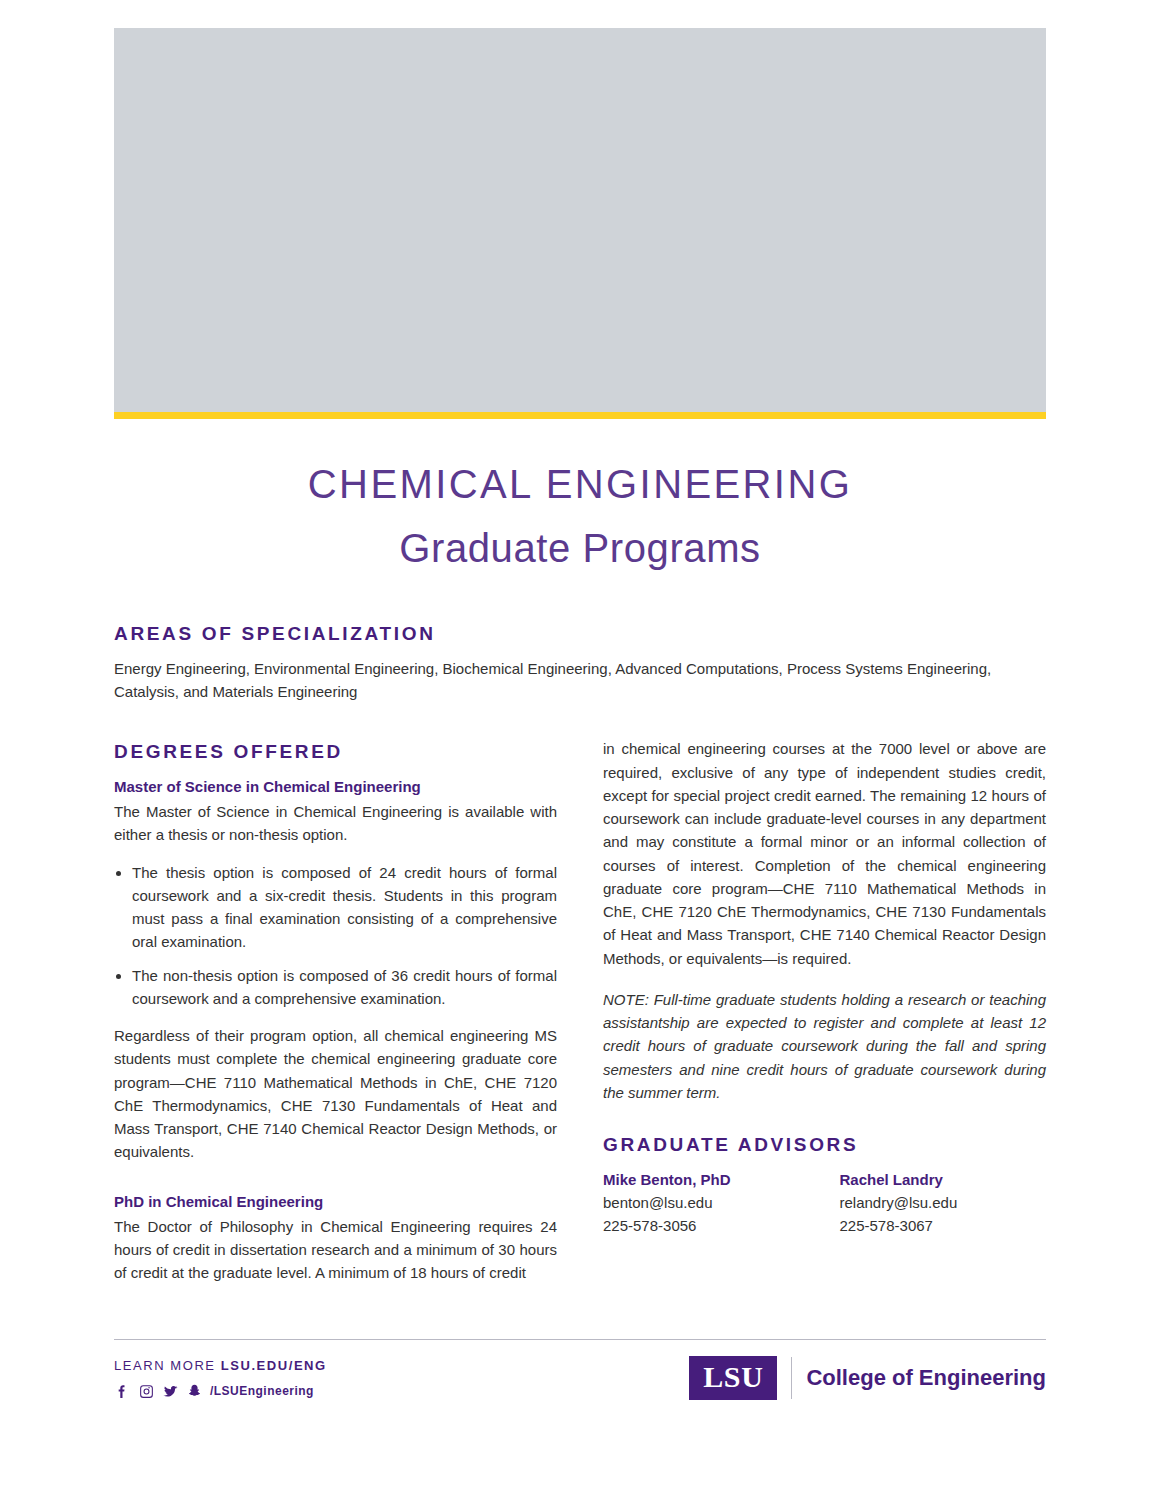Chemical engineering laboratory photograph
Chemical Engineering Graduate Programs
Areas of Specialization
Energy Engineering, Environmental Engineering, Biochemical Engineering, Advanced Computations, Process Systems Engineering, Catalysis, and Materials Engineering
Degrees Offered
Master of Science in Chemical Engineering
The Master of Science in Chemical Engineering is available with either a thesis or non-thesis option.
The thesis option is composed of 24 credit hours of formal coursework and a six-credit thesis. Students in this program must pass a final examination consisting of a comprehensive oral examination.
The non-thesis option is composed of 36 credit hours of formal coursework and a comprehensive examination.
Regardless of their program option, all chemical engineering MS students must complete the chemical engineering graduate core program—CHE 7110 Mathematical Methods in ChE, CHE 7120 ChE Thermodynamics, CHE 7130 Fundamentals of Heat and Mass Transport, CHE 7140 Chemical Reactor Design Methods, or equivalents.
PhD in Chemical Engineering
The Doctor of Philosophy in Chemical Engineering requires 24 hours of credit in dissertation research and a minimum of 30 hours of credit at the graduate level. A minimum of 18 hours of credit
in chemical engineering courses at the 7000 level or above are required, exclusive of any type of independent studies credit, except for special project credit earned. The remaining 12 hours of coursework can include graduate-level courses in any department and may constitute a formal minor or an informal collection of courses of interest. Completion of the chemical engineering graduate core program—CHE 7110 Mathematical Methods in ChE, CHE 7120 ChE Thermodynamics, CHE 7130 Fundamentals of Heat and Mass Transport, CHE 7140 Chemical Reactor Design Methods, or equivalents—is required.
NOTE: Full-time graduate students holding a research or teaching assistantship are expected to register and complete at least 12 credit hours of graduate coursework during the fall and spring semesters and nine credit hours of graduate coursework during the summer term.
Graduate Advisors
Mike Benton, PhD
benton@lsu.edu
225-578-3056
Rachel Landry
relandry@lsu.edu
225-578-3067
Learn more LSU.EDU/ENG
/LSUEngineering
LSU
College of Engineering